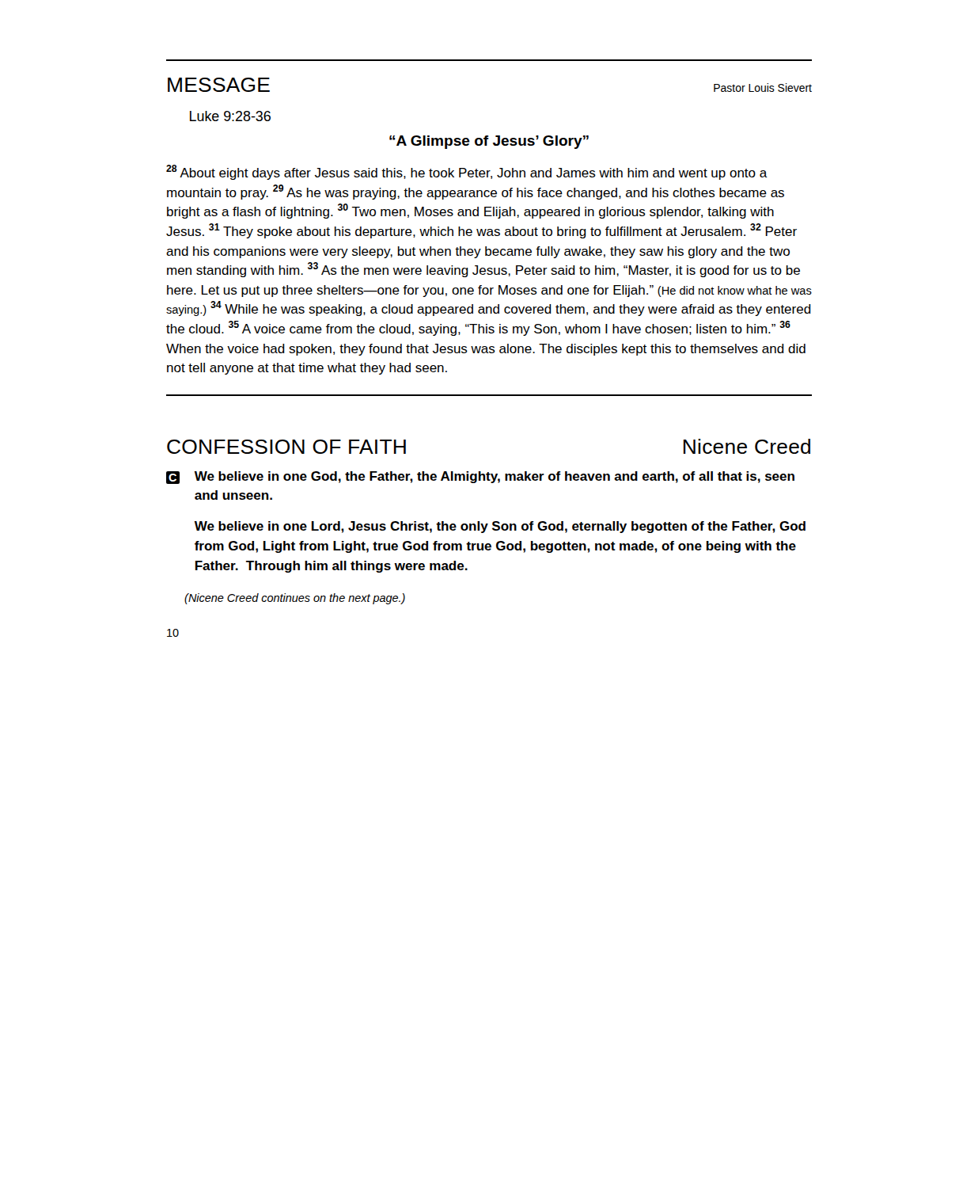MESSAGE
Pastor Louis Sievert
Luke 9:28-36
“A Glimpse of Jesus’ Glory”
28 About eight days after Jesus said this, he took Peter, John and James with him and went up onto a mountain to pray. 29 As he was praying, the appearance of his face changed, and his clothes became as bright as a flash of lightning. 30 Two men, Moses and Elijah, appeared in glorious splendor, talking with Jesus. 31 They spoke about his departure, which he was about to bring to fulfillment at Jerusalem. 32 Peter and his companions were very sleepy, but when they became fully awake, they saw his glory and the two men standing with him. 33 As the men were leaving Jesus, Peter said to him, “Master, it is good for us to be here. Let us put up three shelters—one for you, one for Moses and one for Elijah.” (He did not know what he was saying.) 34 While he was speaking, a cloud appeared and covered them, and they were afraid as they entered the cloud. 35 A voice came from the cloud, saying, “This is my Son, whom I have chosen; listen to him.” 36 When the voice had spoken, they found that Jesus was alone. The disciples kept this to themselves and did not tell anyone at that time what they had seen.
CONFESSION OF FAITH
Nicene Creed
C
We believe in one God, the Father, the Almighty, maker of heaven and earth, of all that is, seen and unseen.
We believe in one Lord, Jesus Christ, the only Son of God, eternally begotten of the Father, God from God, Light from Light, true God from true God, begotten, not made, of one being with the Father. Through him all things were made.
(Nicene Creed continues on the next page.)
10